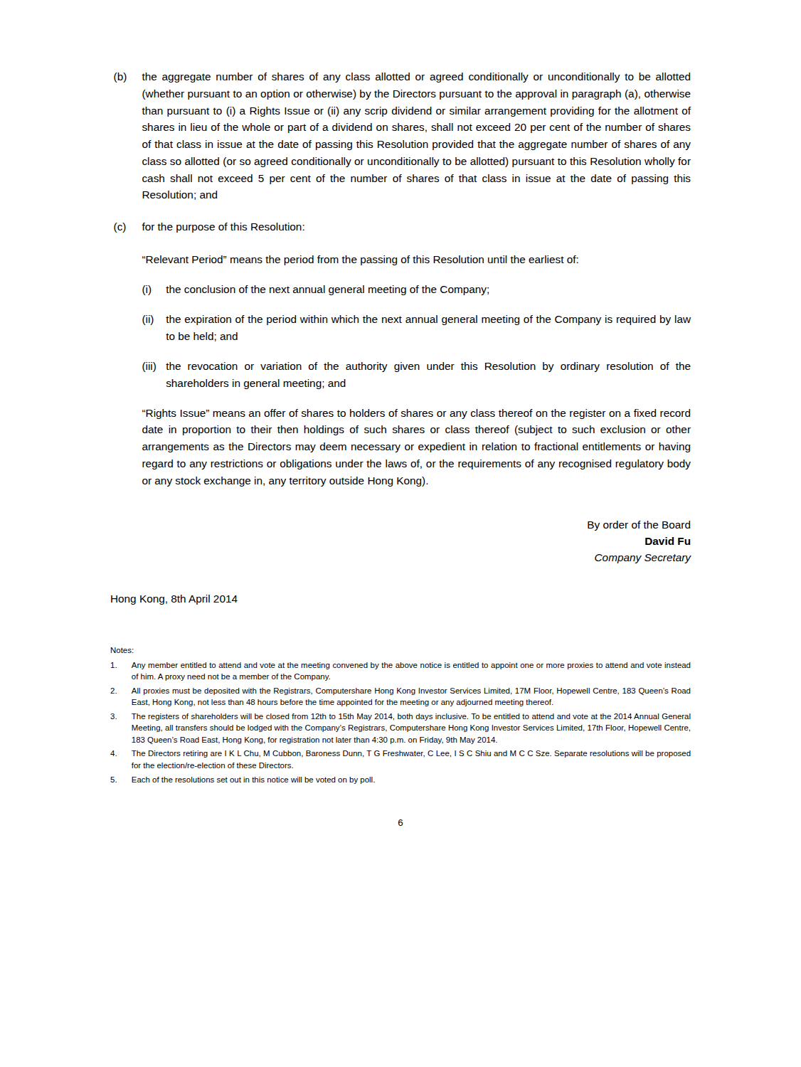(b)
the aggregate number of shares of any class allotted or agreed conditionally or unconditionally to be allotted (whether pursuant to an option or otherwise) by the Directors pursuant to the approval in paragraph (a), otherwise than pursuant to (i) a Rights Issue or (ii) any scrip dividend or similar arrangement providing for the allotment of shares in lieu of the whole or part of a dividend on shares, shall not exceed 20 per cent of the number of shares of that class in issue at the date of passing this Resolution provided that the aggregate number of shares of any class so allotted (or so agreed conditionally or unconditionally to be allotted) pursuant to this Resolution wholly for cash shall not exceed 5 per cent of the number of shares of that class in issue at the date of passing this Resolution; and
(c)
for the purpose of this Resolution:
“Relevant Period” means the period from the passing of this Resolution until the earliest of:
(i)
the conclusion of the next annual general meeting of the Company;
(ii)
the expiration of the period within which the next annual general meeting of the Company is required by law to be held; and
(iii)
the revocation or variation of the authority given under this Resolution by ordinary resolution of the shareholders in general meeting; and
“Rights Issue” means an offer of shares to holders of shares or any class thereof on the register on a fixed record date in proportion to their then holdings of such shares or class thereof (subject to such exclusion or other arrangements as the Directors may deem necessary or expedient in relation to fractional entitlements or having regard to any restrictions or obligations under the laws of, or the requirements of any recognised regulatory body or any stock exchange in, any territory outside Hong Kong).
By order of the Board
David Fu
Company Secretary
Hong Kong, 8th April 2014
Notes:
Any member entitled to attend and vote at the meeting convened by the above notice is entitled to appoint one or more proxies to attend and vote instead of him. A proxy need not be a member of the Company.
All proxies must be deposited with the Registrars, Computershare Hong Kong Investor Services Limited, 17M Floor, Hopewell Centre, 183 Queen’s Road East, Hong Kong, not less than 48 hours before the time appointed for the meeting or any adjourned meeting thereof.
The registers of shareholders will be closed from 12th to 15th May 2014, both days inclusive. To be entitled to attend and vote at the 2014 Annual General Meeting, all transfers should be lodged with the Company’s Registrars, Computershare Hong Kong Investor Services Limited, 17th Floor, Hopewell Centre, 183 Queen’s Road East, Hong Kong, for registration not later than 4:30 p.m. on Friday, 9th May 2014.
The Directors retiring are I K L Chu, M Cubbon, Baroness Dunn, T G Freshwater, C Lee, I S C Shiu and M C C Sze. Separate resolutions will be proposed for the election/re-election of these Directors.
Each of the resolutions set out in this notice will be voted on by poll.
6